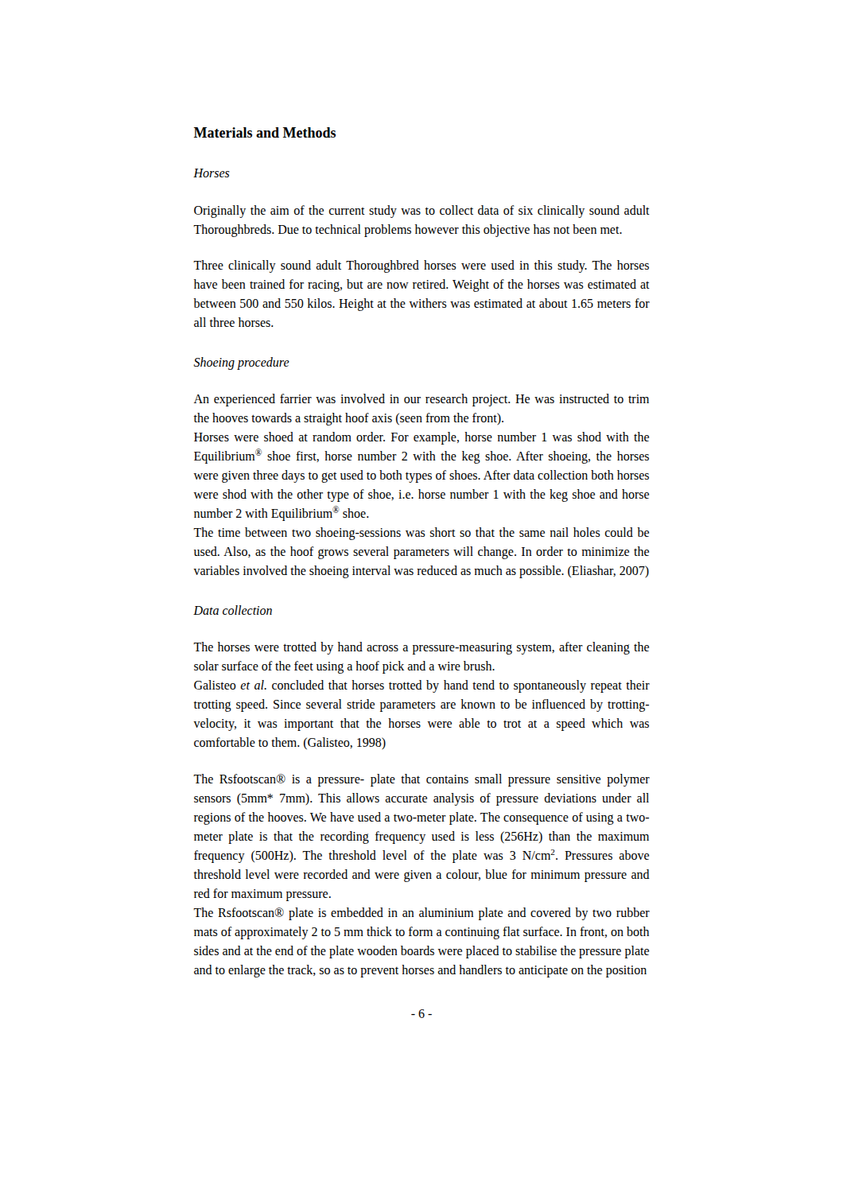Materials and Methods
Horses
Originally the aim of the current study was to collect data of six clinically sound adult Thoroughbreds. Due to technical problems however this objective has not been met.
Three clinically sound adult Thoroughbred horses were used in this study. The horses have been trained for racing, but are now retired. Weight of the horses was estimated at between 500 and 550 kilos. Height at the withers was estimated at about 1.65 meters for all three horses.
Shoeing procedure
An experienced farrier was involved in our research project. He was instructed to trim the hooves towards a straight hoof axis (seen from the front).
Horses were shoed at random order. For example, horse number 1 was shod with the Equilibrium® shoe first, horse number 2 with the keg shoe. After shoeing, the horses were given three days to get used to both types of shoes. After data collection both horses were shod with the other type of shoe, i.e. horse number 1 with the keg shoe and horse number 2 with Equilibrium® shoe.
The time between two shoeing-sessions was short so that the same nail holes could be used. Also, as the hoof grows several parameters will change. In order to minimize the variables involved the shoeing interval was reduced as much as possible. (Eliashar, 2007)
Data collection
The horses were trotted by hand across a pressure-measuring system, after cleaning the solar surface of the feet using a hoof pick and a wire brush.
Galisteo et al. concluded that horses trotted by hand tend to spontaneously repeat their trotting speed. Since several stride parameters are known to be influenced by trotting-velocity, it was important that the horses were able to trot at a speed which was comfortable to them. (Galisteo, 1998)
The Rsfootscan® is a pressure- plate that contains small pressure sensitive polymer sensors (5mm* 7mm). This allows accurate analysis of pressure deviations under all regions of the hooves. We have used a two-meter plate. The consequence of using a two-meter plate is that the recording frequency used is less (256Hz) than the maximum frequency (500Hz). The threshold level of the plate was 3 N/cm2. Pressures above threshold level were recorded and were given a colour, blue for minimum pressure and red for maximum pressure.
The Rsfootscan® plate is embedded in an aluminium plate and covered by two rubber mats of approximately 2 to 5 mm thick to form a continuing flat surface. In front, on both sides and at the end of the plate wooden boards were placed to stabilise the pressure plate and to enlarge the track, so as to prevent horses and handlers to anticipate on the position
- 6 -